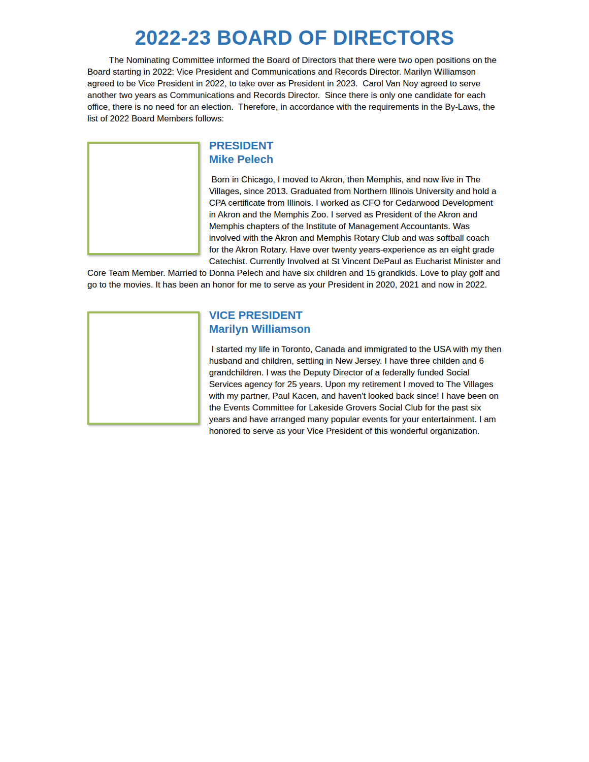2022-23 BOARD OF DIRECTORS
The Nominating Committee informed the Board of Directors that there were two open positions on the Board starting in 2022: Vice President and Communications and Records Director. Marilyn Williamson agreed to be Vice President in 2022, to take over as President in 2023. Carol Van Noy agreed to serve another two years as Communications and Records Director. Since there is only one candidate for each office, there is no need for an election. Therefore, in accordance with the requirements in the By-Laws, the list of 2022 Board Members follows:
PRESIDENTMike Pelech
Born in Chicago, I moved to Akron, then Memphis, and now live in The Villages, since 2013. Graduated from Northern Illinois University and hold a CPA certificate from Illinois. I worked as CFO for Cedarwood Development in Akron and the Memphis Zoo. I served as President of the Akron and Memphis chapters of the Institute of Management Accountants. Was involved with the Akron and Memphis Rotary Club and was softball coach for the Akron Rotary. Have over twenty years-experience as an eight grade Catechist. Currently Involved at St Vincent DePaul as Eucharist Minister and Core Team Member. Married to Donna Pelech and have six children and 15 grandkids. Love to play golf and go to the movies. It has been an honor for me to serve as your President in 2020, 2021 and now in 2022.
VICE PRESIDENTMarilyn Williamson
I started my life in Toronto, Canada and immigrated to the USA with my then husband and children, settling in New Jersey. I have three childen and 6 grandchildren. I was the Deputy Director of a federally funded Social Services agency for 25 years. Upon my retirement I moved to The Villages with my partner, Paul Kacen, and haven't looked back since! I have been on the Events Committee for Lakeside Grovers Social Club for the past six years and have arranged many popular events for your entertainment. I am honored to serve as your Vice President of this wonderful organization.